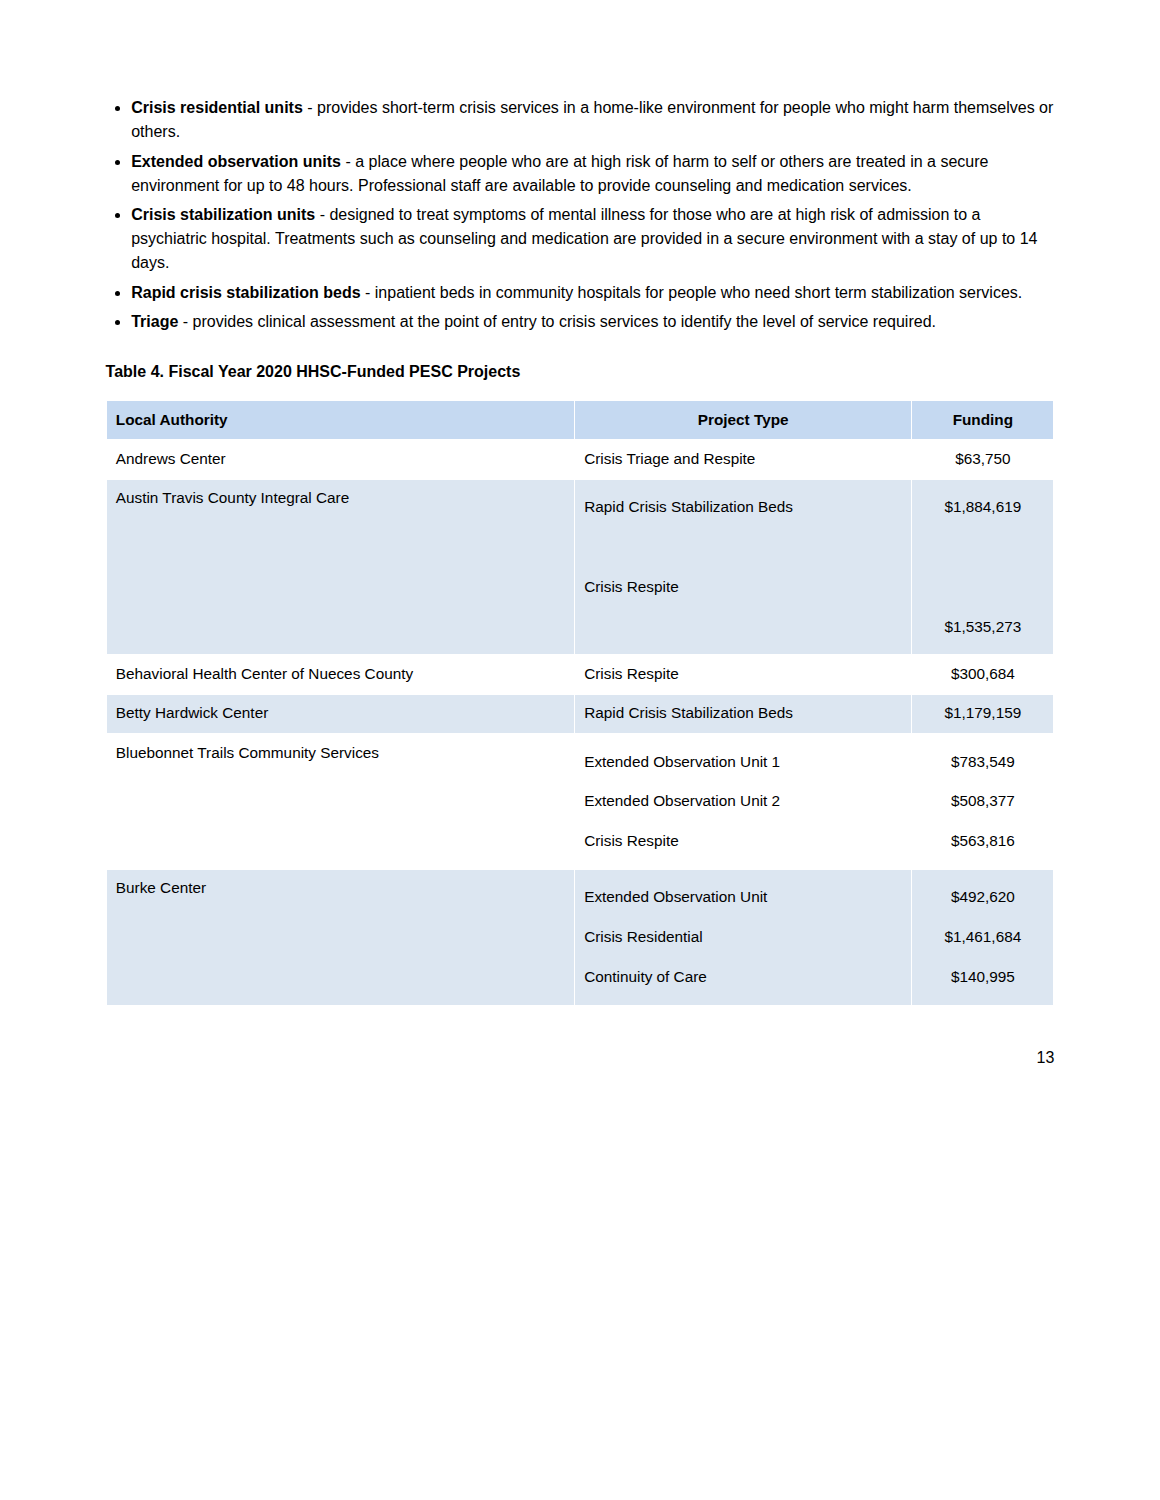Crisis residential units - provides short-term crisis services in a home-like environment for people who might harm themselves or others.
Extended observation units - a place where people who are at high risk of harm to self or others are treated in a secure environment for up to 48 hours. Professional staff are available to provide counseling and medication services.
Crisis stabilization units - designed to treat symptoms of mental illness for those who are at high risk of admission to a psychiatric hospital. Treatments such as counseling and medication are provided in a secure environment with a stay of up to 14 days.
Rapid crisis stabilization beds - inpatient beds in community hospitals for people who need short term stabilization services.
Triage - provides clinical assessment at the point of entry to crisis services to identify the level of service required.
Table 4. Fiscal Year 2020 HHSC-Funded PESC Projects
| Local Authority | Project Type | Funding |
| --- | --- | --- |
| Andrews Center | Crisis Triage and Respite | $63,750 |
| Austin Travis County Integral Care | Rapid Crisis Stabilization Beds Crisis Respite | $1,884,619 $1,535,273 |
| Behavioral Health Center of Nueces County | Crisis Respite | $300,684 |
| Betty Hardwick Center | Rapid Crisis Stabilization Beds | $1,179,159 |
| Bluebonnet Trails Community Services | Extended Observation Unit 1 Extended Observation Unit 2 Crisis Respite | $783,549 $508,377 $563,816 |
| Burke Center | Extended Observation Unit Crisis Residential Continuity of Care | $492,620 $1,461,684 $140,995 |
13